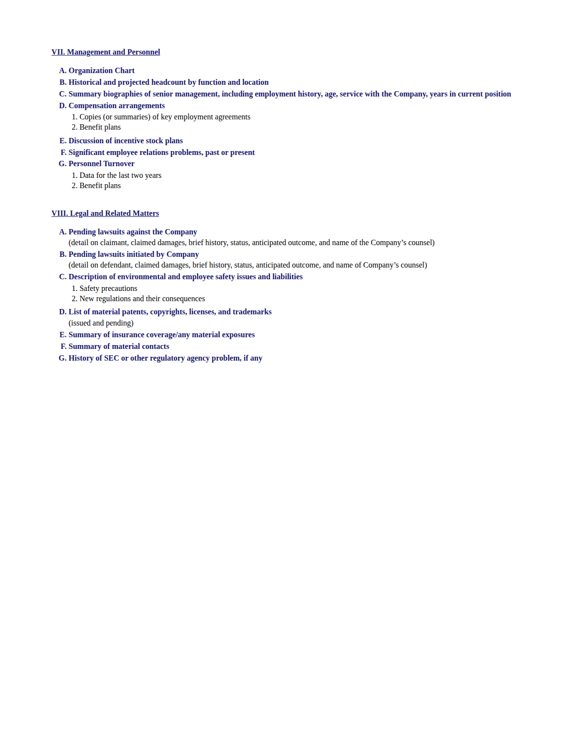VII. Management and Personnel
Organization Chart
Historical and projected headcount by function and location
Summary biographies of senior management, including employment history, age, service with the Company, years in current position
Compensation arrangements
Copies (or summaries) of key employment agreements
Benefit plans
Discussion of incentive stock plans
Significant employee relations problems, past or present
Personnel Turnover
Data for the last two years
Benefit plans
VIII. Legal and Related Matters
Pending lawsuits against the Company (detail on claimant, claimed damages, brief history, status, anticipated outcome, and name of the Company’s counsel)
Pending lawsuits initiated by Company (detail on defendant, claimed damages, brief history, status, anticipated outcome, and name of Company’s counsel)
Description of environmental and employee safety issues and liabilities
Safety precautions
New regulations and their consequences
List of material patents, copyrights, licenses, and trademarks (issued and pending)
Summary of insurance coverage/any material exposures
Summary of material contacts
History of SEC or other regulatory agency problem, if any